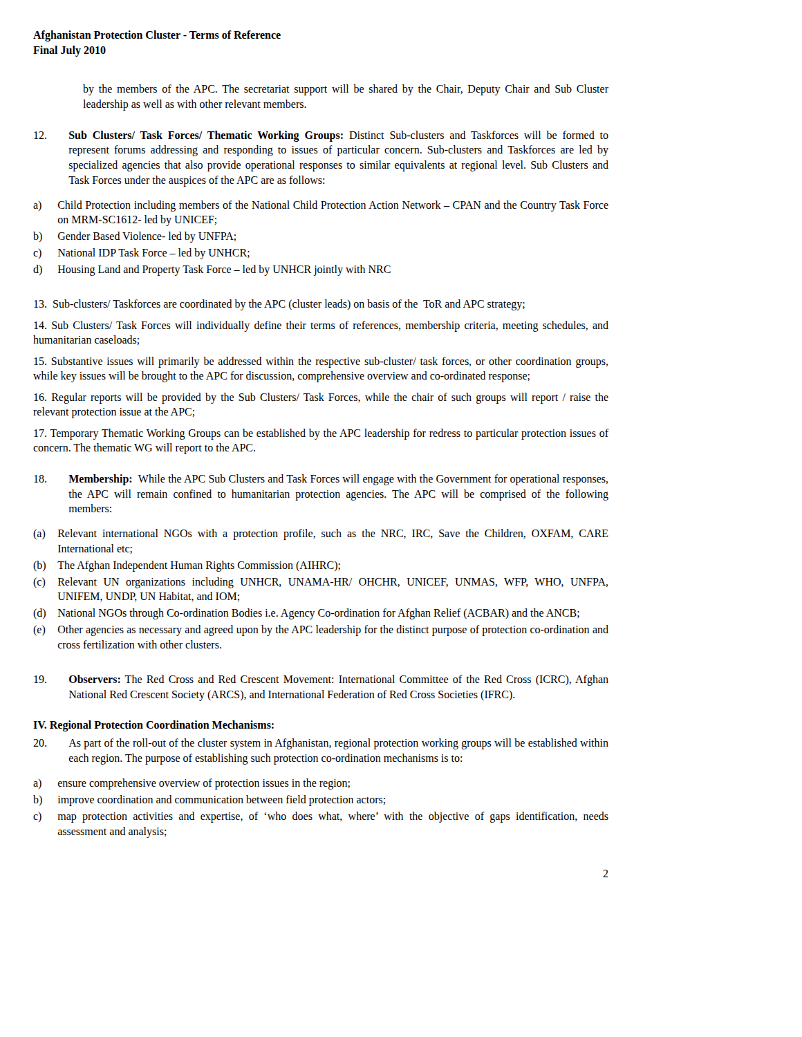Afghanistan Protection Cluster - Terms of Reference
Final July 2010
by the members of the APC. The secretariat support will be shared by the Chair, Deputy Chair and Sub Cluster leadership as well as with other relevant members.
12. Sub Clusters/ Task Forces/ Thematic Working Groups: Distinct Sub-clusters and Taskforces will be formed to represent forums addressing and responding to issues of particular concern. Sub-clusters and Taskforces are led by specialized agencies that also provide operational responses to similar equivalents at regional level. Sub Clusters and Task Forces under the auspices of the APC are as follows:
a) Child Protection including members of the National Child Protection Action Network – CPAN and the Country Task Force on MRM-SC1612- led by UNICEF;
b) Gender Based Violence- led by UNFPA;
c) National IDP Task Force – led by UNHCR;
d) Housing Land and Property Task Force – led by UNHCR jointly with NRC
13. Sub-clusters/ Taskforces are coordinated by the APC (cluster leads) on basis of the ToR and APC strategy;
14. Sub Clusters/ Task Forces will individually define their terms of references, membership criteria, meeting schedules, and humanitarian caseloads;
15. Substantive issues will primarily be addressed within the respective sub-cluster/ task forces, or other coordination groups, while key issues will be brought to the APC for discussion, comprehensive overview and co-ordinated response;
16. Regular reports will be provided by the Sub Clusters/ Task Forces, while the chair of such groups will report / raise the relevant protection issue at the APC;
17. Temporary Thematic Working Groups can be established by the APC leadership for redress to particular protection issues of concern. The thematic WG will report to the APC.
18. Membership: While the APC Sub Clusters and Task Forces will engage with the Government for operational responses, the APC will remain confined to humanitarian protection agencies. The APC will be comprised of the following members:
(a) Relevant international NGOs with a protection profile, such as the NRC, IRC, Save the Children, OXFAM, CARE International etc;
(b) The Afghan Independent Human Rights Commission (AIHRC);
(c) Relevant UN organizations including UNHCR, UNAMA-HR/ OHCHR, UNICEF, UNMAS, WFP, WHO, UNFPA, UNIFEM, UNDP, UN Habitat, and IOM;
(d) National NGOs through Co-ordination Bodies i.e. Agency Co-ordination for Afghan Relief (ACBAR) and the ANCB;
(e) Other agencies as necessary and agreed upon by the APC leadership for the distinct purpose of protection co-ordination and cross fertilization with other clusters.
19. Observers: The Red Cross and Red Crescent Movement: International Committee of the Red Cross (ICRC), Afghan National Red Crescent Society (ARCS), and International Federation of Red Cross Societies (IFRC).
IV. Regional Protection Coordination Mechanisms:
20. As part of the roll-out of the cluster system in Afghanistan, regional protection working groups will be established within each region. The purpose of establishing such protection co-ordination mechanisms is to:
a) ensure comprehensive overview of protection issues in the region;
b) improve coordination and communication between field protection actors;
c) map protection activities and expertise, of ‘who does what, where’ with the objective of gaps identification, needs assessment and analysis;
2